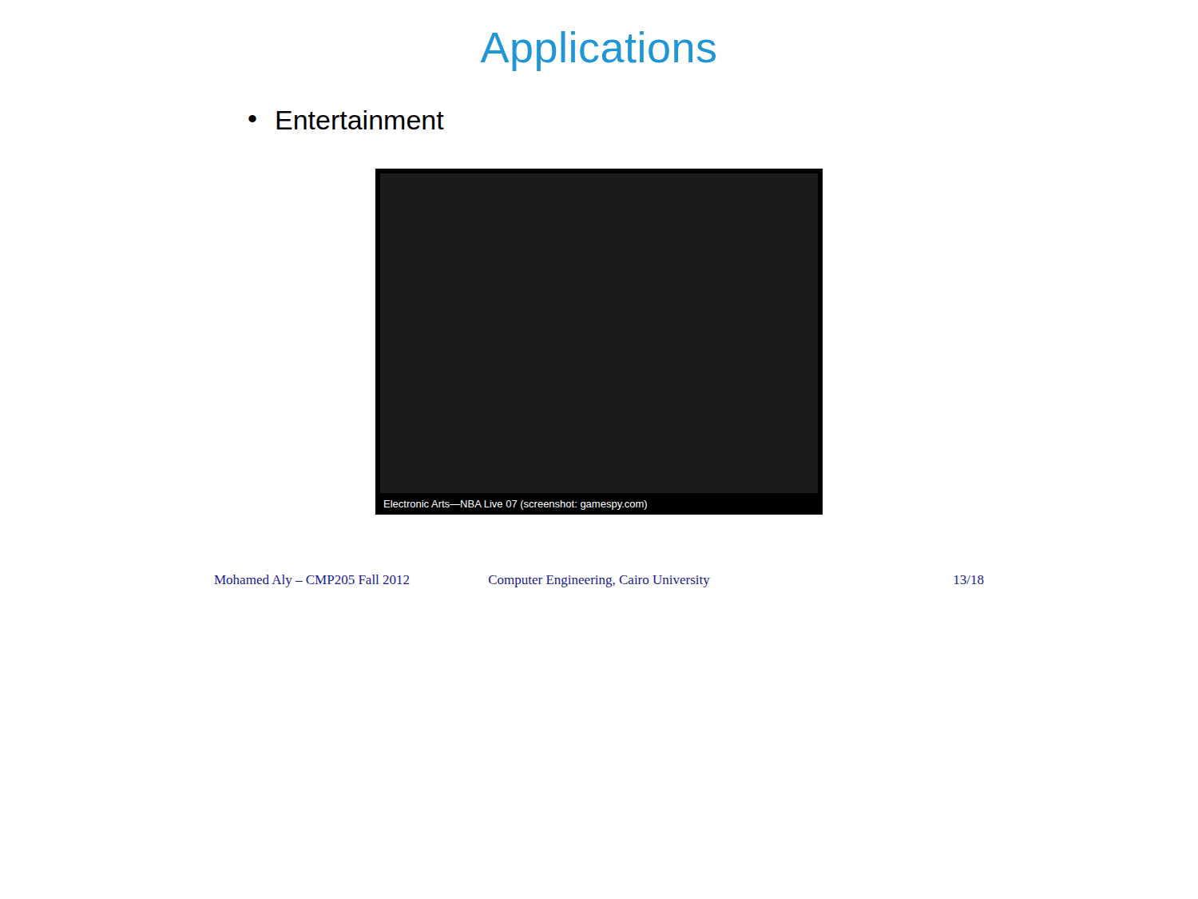Applications
Entertainment
Electronic Arts—NBA Live 07 (screenshot: gamespy.com)
Mohamed Aly – CMP205 Fall 2012
Computer Engineering, Cairo University
13/18